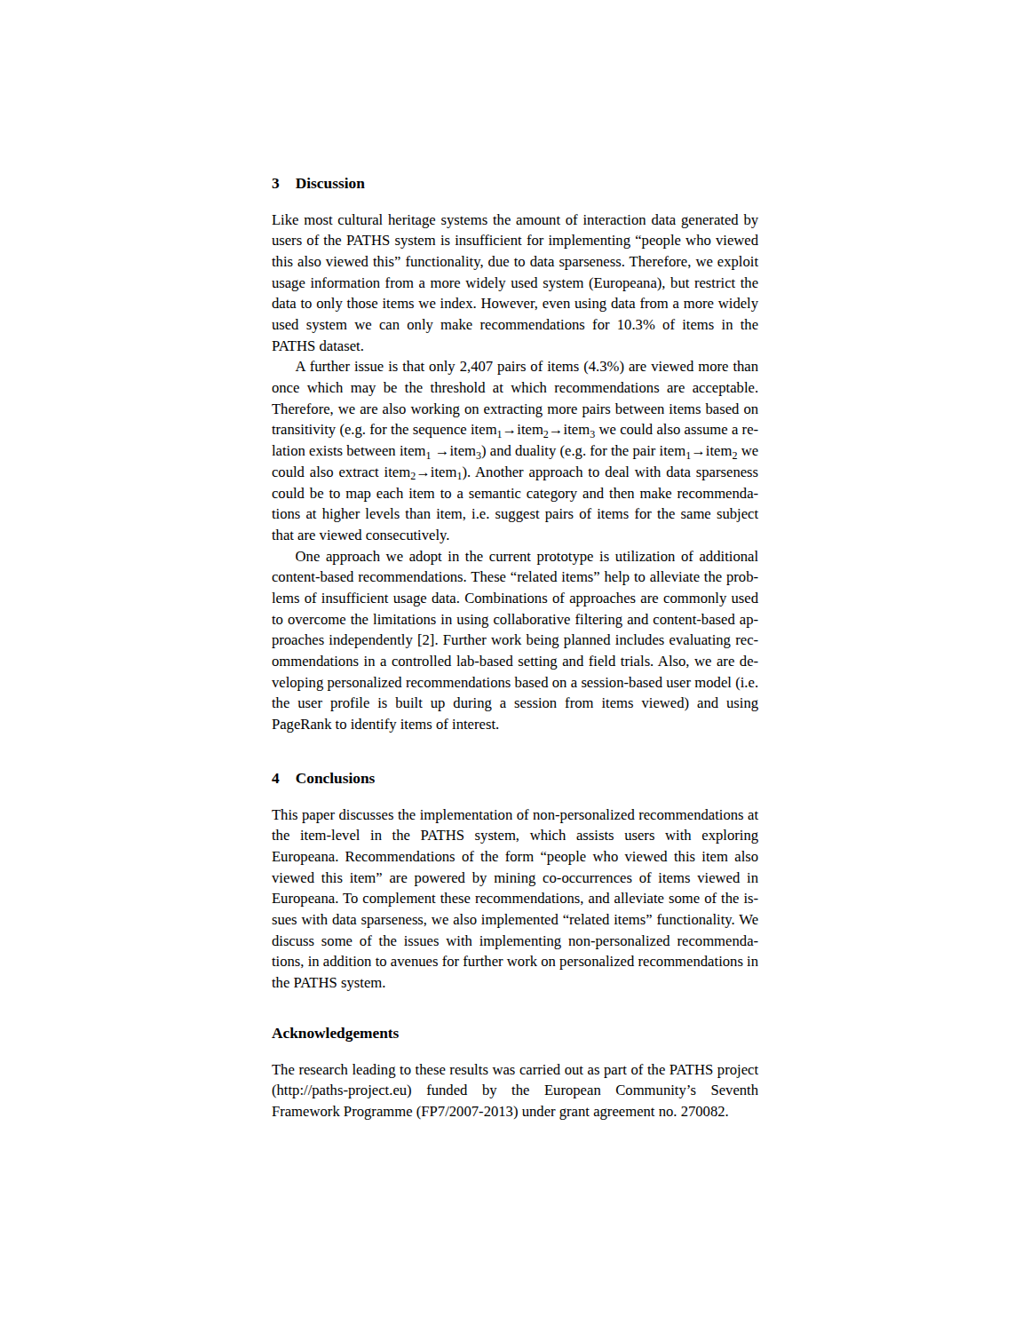3 Discussion
Like most cultural heritage systems the amount of interaction data generated by users of the PATHS system is insufficient for implementing “people who viewed this also viewed this” functionality, due to data sparseness. Therefore, we exploit usage information from a more widely used system (Europeana), but restrict the data to only those items we index. However, even using data from a more widely used system we can only make recommendations for 10.3% of items in the PATHS dataset.
A further issue is that only 2,407 pairs of items (4.3%) are viewed more than once which may be the threshold at which recommendations are acceptable. Therefore, we are also working on extracting more pairs between items based on transitivity (e.g. for the sequence item1→item2→item3 we could also assume a relation exists between item1 →item3) and duality (e.g. for the pair item1→item2 we could also extract item2→item1). Another approach to deal with data sparseness could be to map each item to a semantic category and then make recommendations at higher levels than item, i.e. suggest pairs of items for the same subject that are viewed consecutively.
One approach we adopt in the current prototype is utilization of additional content-based recommendations. These “related items” help to alleviate the problems of insufficient usage data. Combinations of approaches are commonly used to overcome the limitations in using collaborative filtering and content-based approaches independently [2]. Further work being planned includes evaluating recommendations in a controlled lab-based setting and field trials. Also, we are developing personalized recommendations based on a session-based user model (i.e. the user profile is built up during a session from items viewed) and using PageRank to identify items of interest.
4 Conclusions
This paper discusses the implementation of non-personalized recommendations at the item-level in the PATHS system, which assists users with exploring Europeana. Recommendations of the form “people who viewed this item also viewed this item” are powered by mining co-occurrences of items viewed in Europeana. To complement these recommendations, and alleviate some of the issues with data sparseness, we also implemented “related items” functionality. We discuss some of the issues with implementing non-personalized recommendations, in addition to avenues for further work on personalized recommendations in the PATHS system.
Acknowledgements
The research leading to these results was carried out as part of the PATHS project (http://paths-project.eu) funded by the European Community’s Seventh Framework Programme (FP7/2007-2013) under grant agreement no. 270082.